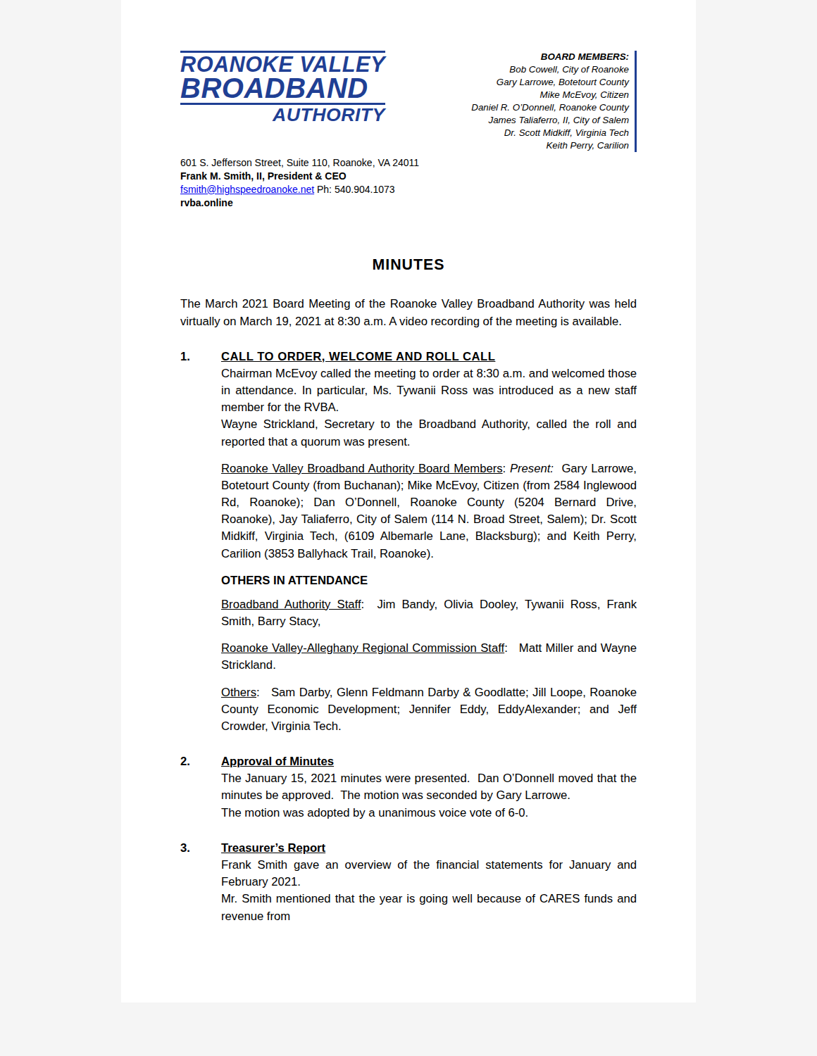ROANOKE VALLEY BROADBAND AUTHORITY
BOARD MEMBERS:
Bob Cowell, City of Roanoke
Gary Larrowe, Botetourt County
Mike McEvoy, Citizen
Daniel R. O’Donnell, Roanoke County
James Taliaferro, II, City of Salem
Dr. Scott Midkiff, Virginia Tech
Keith Perry, Carilion
601 S. Jefferson Street, Suite 110, Roanoke, VA 24011
Frank M. Smith, II, President & CEO
fsmith@highspeedroanoke.net Ph: 540.904.1073
rvba.online
MINUTES
The March 2021 Board Meeting of the Roanoke Valley Broadband Authority was held virtually on March 19, 2021 at 8:30 a.m. A video recording of the meeting is available.
1.
Call to Order, Welcome and Roll Call
Chairman McEvoy called the meeting to order at 8:30 a.m. and welcomed those in attendance. In particular, Ms. Tywanii Ross was introduced as a new staff member for the RVBA.
Wayne Strickland, Secretary to the Broadband Authority, called the roll and reported that a quorum was present.
Roanoke Valley Broadband Authority Board Members: Present: Gary Larrowe, Botetourt County (from Buchanan); Mike McEvoy, Citizen (from 2584 Inglewood Rd, Roanoke); Dan O’Donnell, Roanoke County (5204 Bernard Drive, Roanoke), Jay Taliaferro, City of Salem (114 N. Broad Street, Salem); Dr. Scott Midkiff, Virginia Tech, (6109 Albemarle Lane, Blacksburg); and Keith Perry, Carilion (3853 Ballyhack Trail, Roanoke).
OTHERS IN ATTENDANCE
Broadband Authority Staff: Jim Bandy, Olivia Dooley, Tywanii Ross, Frank Smith, Barry Stacy,
Roanoke Valley-Alleghany Regional Commission Staff: Matt Miller and Wayne Strickland.
Others: Sam Darby, Glenn Feldmann Darby & Goodlatte; Jill Loope, Roanoke County Economic Development; Jennifer Eddy, EddyAlexander; and Jeff Crowder, Virginia Tech.
2.
Approval of Minutes
The January 15, 2021 minutes were presented. Dan O’Donnell moved that the minutes be approved. The motion was seconded by Gary Larrowe.
The motion was adopted by a unanimous voice vote of 6-0.
3.
Treasurer’s Report
Frank Smith gave an overview of the financial statements for January and February 2021.
Mr. Smith mentioned that the year is going well because of CARES funds and revenue from